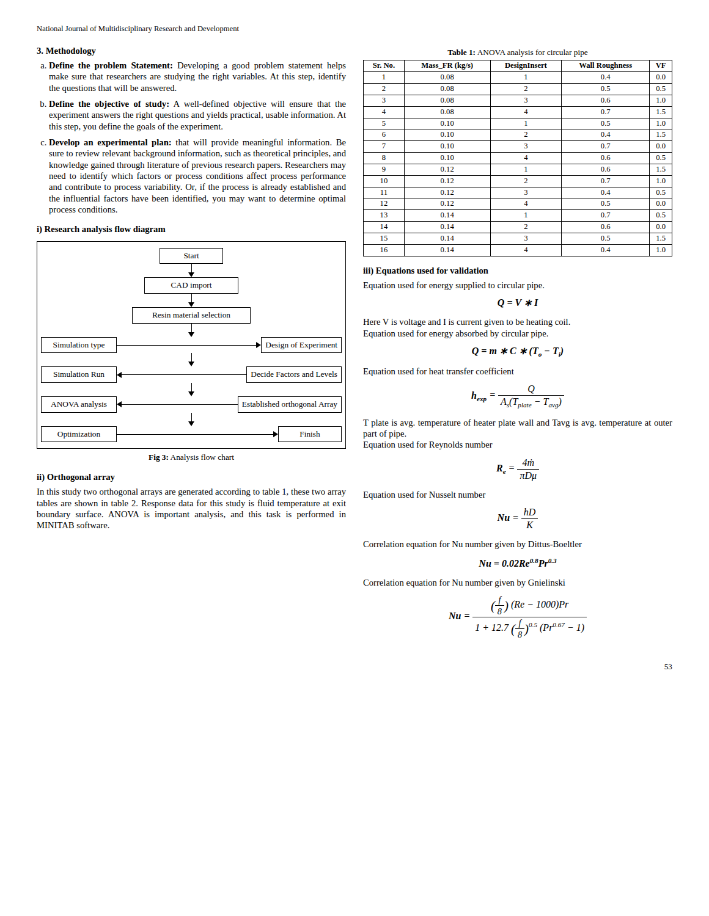National Journal of Multidisciplinary Research and Development
3. Methodology
Define the problem Statement: Developing a good problem statement helps make sure that researchers are studying the right variables. At this step, identify the questions that will be answered.
Define the objective of study: A well-defined objective will ensure that the experiment answers the right questions and yields practical, usable information. At this step, you define the goals of the experiment.
Develop an experimental plan: that will provide meaningful information. Be sure to review relevant background information, such as theoretical principles, and knowledge gained through literature of previous research papers. Researchers may need to identify which factors or process conditions affect process performance and contribute to process variability. Or, if the process is already established and the influential factors have been identified, you may want to determine optimal process conditions.
i) Research analysis flow diagram
Start
CAD import
Resin material selection
Simulation type
Design of Experiment
Simulation Run
Decide Factors and Levels
ANOVA analysis
Established orthogonal Array
Optimization
Finish
Fig 3: Analysis flow chart
ii) Orthogonal array
In this study two orthogonal arrays are generated according to table 1, these two array tables are shown in table 2. Response data for this study is fluid temperature at exit boundary surface. ANOVA is important analysis, and this task is performed in MINITAB software.
Table 1: ANOVA analysis for circular pipe
| Sr. No. | Mass_FR (kg/s) | DesignInsert | Wall Roughness | VF |
| --- | --- | --- | --- | --- |
| 1 | 0.08 | 1 | 0.4 | 0.0 |
| 2 | 0.08 | 2 | 0.5 | 0.5 |
| 3 | 0.08 | 3 | 0.6 | 1.0 |
| 4 | 0.08 | 4 | 0.7 | 1.5 |
| 5 | 0.10 | 1 | 0.5 | 1.0 |
| 6 | 0.10 | 2 | 0.4 | 1.5 |
| 7 | 0.10 | 3 | 0.7 | 0.0 |
| 8 | 0.10 | 4 | 0.6 | 0.5 |
| 9 | 0.12 | 1 | 0.6 | 1.5 |
| 10 | 0.12 | 2 | 0.7 | 1.0 |
| 11 | 0.12 | 3 | 0.4 | 0.5 |
| 12 | 0.12 | 4 | 0.5 | 0.0 |
| 13 | 0.14 | 1 | 0.7 | 0.5 |
| 14 | 0.14 | 2 | 0.6 | 0.0 |
| 15 | 0.14 | 3 | 0.5 | 1.5 |
| 16 | 0.14 | 4 | 0.4 | 1.0 |
iii) Equations used for validation
Equation used for energy supplied to circular pipe.
Q = V ∗ I
Here V is voltage and I is current given to be heating coil.
Equation used for energy absorbed by circular pipe.
Q = m ∗ C ∗ (To − Ti)
Equation used for heat transfer coefficient
hexp = Q As(Tplate − Tavg)
T plate is avg. temperature of heater plate wall and Tavg is avg. temperature at outer part of pipe.
Equation used for Reynolds number
Re = 4ṁ πDμ
Equation used for Nusselt number
Nu = hD K
Correlation equation for Nu number given by Dittus-Boeltler
Nu = 0.02Re0.8Pr0.3
Correlation equation for Nu number given by Gnielinski
Nu = (f 8) (Re − 1000)Pr 1 + 12.7 (f 8)0.5 (Pr0.67 − 1)
53